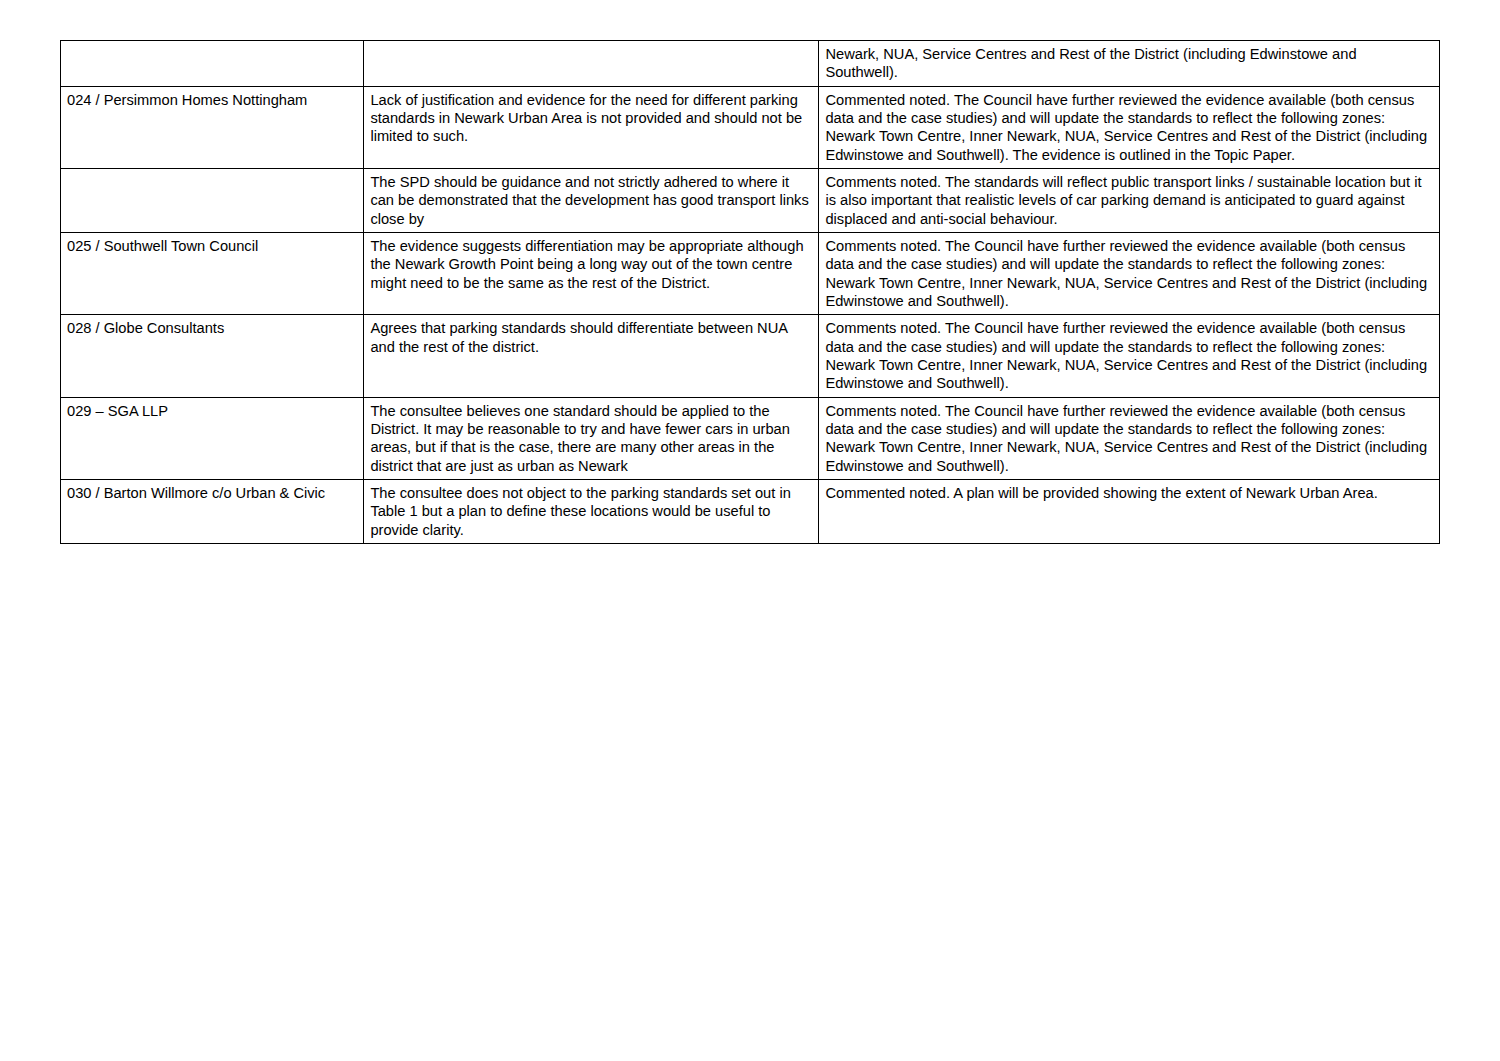| | | Newark, NUA, Service Centres and Rest of the District (including Edwinstowe and Southwell). |
| 024 / Persimmon Homes Nottingham | Lack of justification and evidence for the need for different parking standards in Newark Urban Area is not provided and should not be limited to such. | Commented noted. The Council have further reviewed the evidence available (both census data and the case studies) and will update the standards to reflect the following zones: Newark Town Centre, Inner Newark, NUA, Service Centres and Rest of the District (including Edwinstowe and Southwell). The evidence is outlined in the Topic Paper. |
| | The SPD should be guidance and not strictly adhered to where it can be demonstrated that the development has good transport links close by | Comments noted. The standards will reflect public transport links / sustainable location but it is also important that realistic levels of car parking demand is anticipated to guard against displaced and anti-social behaviour. |
| 025 / Southwell Town Council | The evidence suggests differentiation may be appropriate although the Newark Growth Point being a long way out of the town centre might need to be the same as the rest of the District. | Comments noted. The Council have further reviewed the evidence available (both census data and the case studies) and will update the standards to reflect the following zones: Newark Town Centre, Inner Newark, NUA, Service Centres and Rest of the District (including Edwinstowe and Southwell). |
| 028 / Globe Consultants | Agrees that parking standards should differentiate between NUA and the rest of the district. | Comments noted. The Council have further reviewed the evidence available (both census data and the case studies) and will update the standards to reflect the following zones: Newark Town Centre, Inner Newark, NUA, Service Centres and Rest of the District (including Edwinstowe and Southwell). |
| 029 – SGA LLP | The consultee believes one standard should be applied to the District. It may be reasonable to try and have fewer cars in urban areas, but if that is the case, there are many other areas in the district that are just as urban as Newark | Comments noted. The Council have further reviewed the evidence available (both census data and the case studies) and will update the standards to reflect the following zones: Newark Town Centre, Inner Newark, NUA, Service Centres and Rest of the District (including Edwinstowe and Southwell). |
| 030 / Barton Willmore c/o Urban & Civic | The consultee does not object to the parking standards set out in Table 1 but a plan to define these locations would be useful to provide clarity. | Commented noted. A plan will be provided showing the extent of Newark Urban Area. |